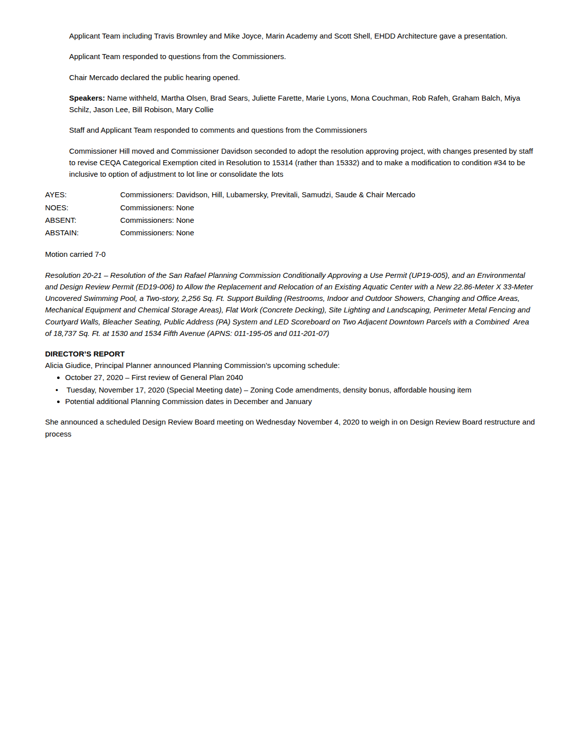Applicant Team including Travis Brownley and Mike Joyce, Marin Academy and Scott Shell, EHDD Architecture gave a presentation.
Applicant Team responded to questions from the Commissioners.
Chair Mercado declared the public hearing opened.
Speakers: Name withheld, Martha Olsen, Brad Sears, Juliette Farette, Marie Lyons, Mona Couchman, Rob Rafeh, Graham Balch, Miya Schilz, Jason Lee, Bill Robison, Mary Collie
Staff and Applicant Team responded to comments and questions from the Commissioners
Commissioner Hill moved and Commissioner Davidson seconded to adopt the resolution approving project, with changes presented by staff to revise CEQA Categorical Exemption cited in Resolution to 15314 (rather than 15332) and to make a modification to condition #34 to be inclusive to option of adjustment to lot line or consolidate the lots
| AYES: | Commissioners: Davidson, Hill, Lubamersky, Previtali, Samudzi, Saude & Chair Mercado |
| NOES: | Commissioners: None |
| ABSENT: | Commissioners: None |
| ABSTAIN: | Commissioners: None |
Motion carried 7-0
Resolution 20-21 – Resolution of the San Rafael Planning Commission Conditionally Approving a Use Permit (UP19-005), and an Environmental and Design Review Permit (ED19-006) to Allow the Replacement and Relocation of an Existing Aquatic Center with a New 22.86-Meter X 33-Meter Uncovered Swimming Pool, a Two-story, 2,256 Sq. Ft. Support Building (Restrooms, Indoor and Outdoor Showers, Changing and Office Areas, Mechanical Equipment and Chemical Storage Areas), Flat Work (Concrete Decking), Site Lighting and Landscaping, Perimeter Metal Fencing and Courtyard Walls, Bleacher Seating, Public Address (PA) System and LED Scoreboard on Two Adjacent Downtown Parcels with a Combined Area of 18,737 Sq. Ft. at 1530 and 1534 Fifth Avenue (APNS: 011-195-05 and 011-201-07)
DIRECTOR’S REPORT
Alicia Giudice, Principal Planner announced Planning Commission’s upcoming schedule:
October 27, 2020 – First review of General Plan 2040
• Tuesday, November 17, 2020 (Special Meeting date) – Zoning Code amendments, density bonus, affordable housing item
Potential additional Planning Commission dates in December and January
She announced a scheduled Design Review Board meeting on Wednesday November 4, 2020 to weigh in on Design Review Board restructure and process